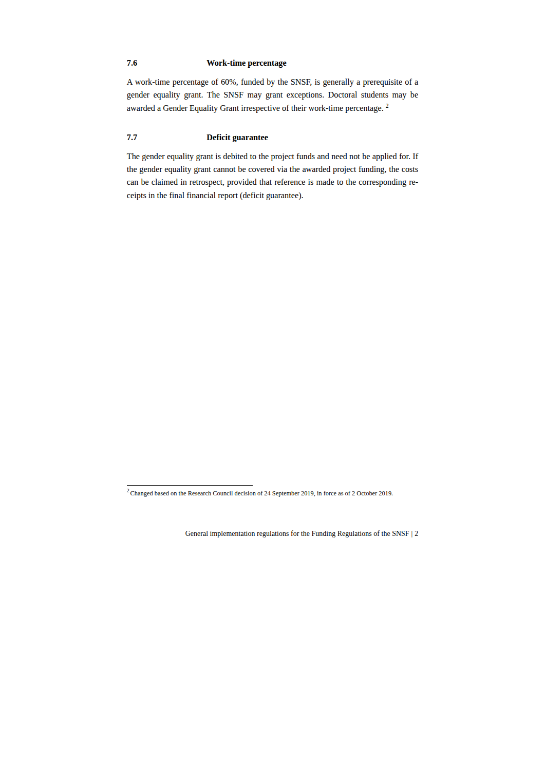7.6 Work-time percentage
A work-time percentage of 60%, funded by the SNSF, is generally a prerequisite of a gender equality grant. The SNSF may grant exceptions. Doctoral students may be awarded a Gender Equality Grant irrespective of their work-time percentage. 2
7.7 Deficit guarantee
The gender equality grant is debited to the project funds and need not be applied for. If the gender equality grant cannot be covered via the awarded project funding, the costs can be claimed in retrospect, provided that reference is made to the corresponding receipts in the final financial report (deficit guarantee).
2Changed based on the Research Council decision of 24 September 2019, in force as of 2 October 2019.
General implementation regulations for the Funding Regulations of the SNSF|2